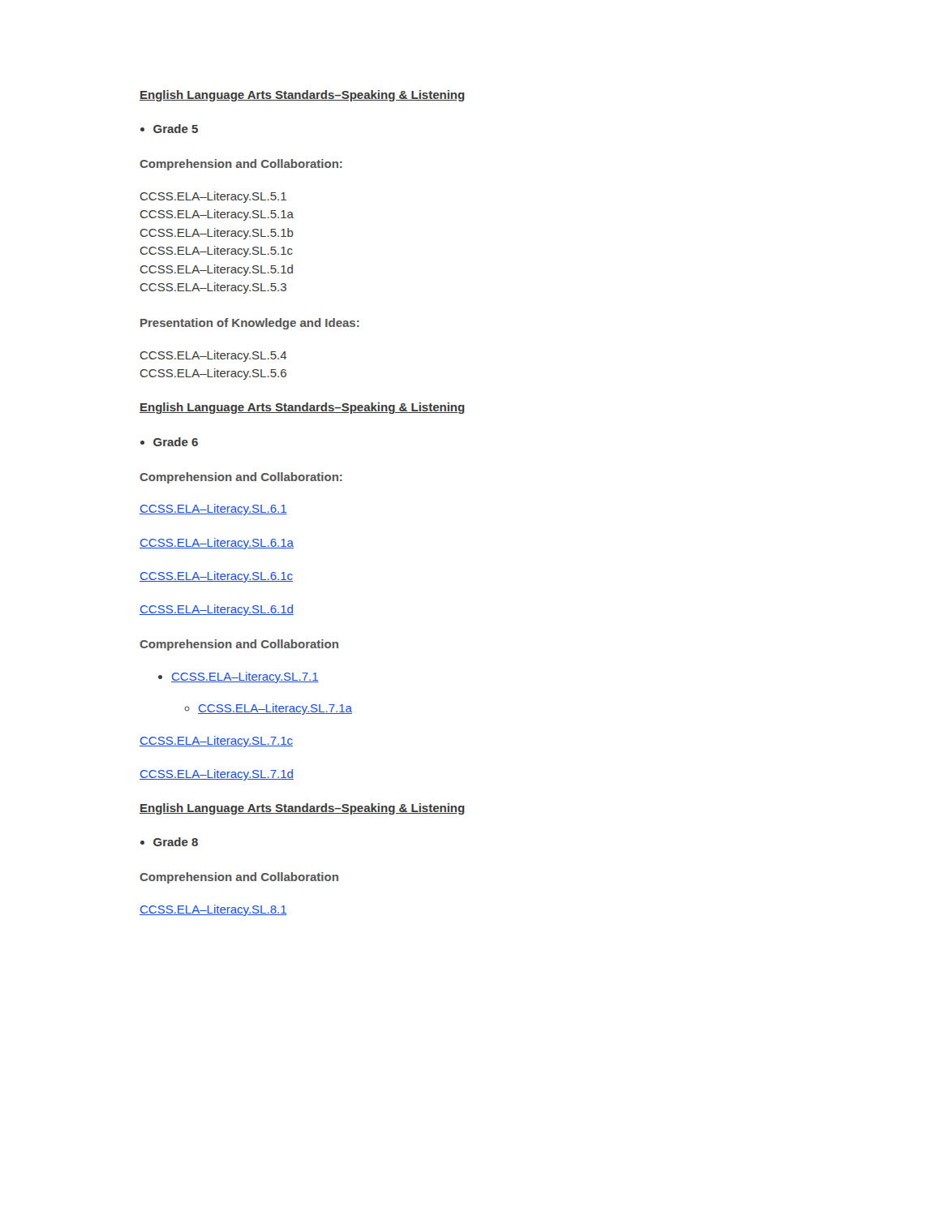English Language Arts Standards–Speaking & Listening
Grade 5
Comprehension and Collaboration:
CCSS.ELA–Literacy.SL.5.1
CCSS.ELA–Literacy.SL.5.1a
CCSS.ELA–Literacy.SL.5.1b
CCSS.ELA–Literacy.SL.5.1c
CCSS.ELA–Literacy.SL.5.1d
CCSS.ELA–Literacy.SL.5.3
Presentation of Knowledge and Ideas:
CCSS.ELA–Literacy.SL.5.4
CCSS.ELA–Literacy.SL.5.6
English Language Arts Standards–Speaking & Listening
Grade 6
Comprehension and Collaboration:
CCSS.ELA–Literacy.SL.6.1
CCSS.ELA–Literacy.SL.6.1a
CCSS.ELA–Literacy.SL.6.1c
CCSS.ELA–Literacy.SL.6.1d
Comprehension and Collaboration
CCSS.ELA–Literacy.SL.7.1
CCSS.ELA–Literacy.SL.7.1a
CCSS.ELA–Literacy.SL.7.1c
CCSS.ELA–Literacy.SL.7.1d
English Language Arts Standards–Speaking & Listening
Grade 8
Comprehension and Collaboration
CCSS.ELA–Literacy.SL.8.1